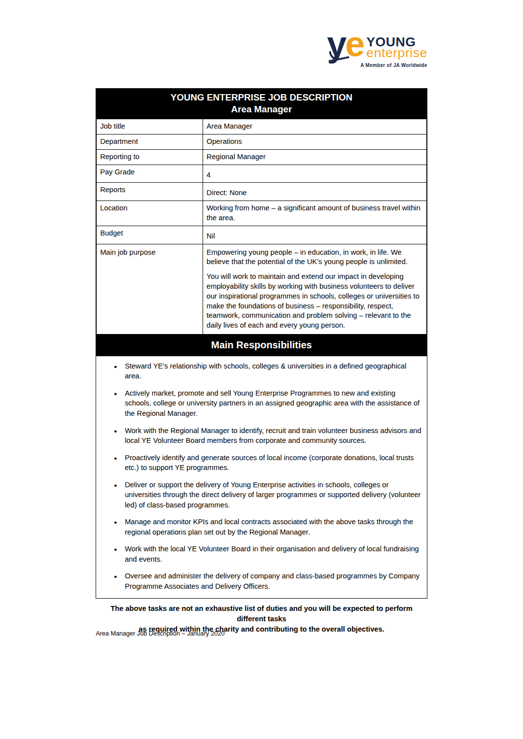ye YOUNG enterprise
A Member of JA Worldwide
YOUNG ENTERPRISE JOB DESCRIPTION
Area Manager
| Job title | Area Manager |
| Department | Operations |
| Reporting to | Regional Manager |
| Pay Grade | 4 |
| Reports | Direct: None |
| Location | Working from home – a significant amount of business travel within the area. |
| Budget | Nil |
| Main job purpose | Empowering young people – in education, in work, in life. We believe that the potential of the UK’s young people is unlimited. You will work to maintain and extend our impact in developing employability skills by working with business volunteers to deliver our inspirational programmes in schools, colleges or universities to make the foundations of business – responsibility, respect, teamwork, communication and problem solving – relevant to the daily lives of each and every young person. |
Main Responsibilities
Steward YE’s relationship with schools, colleges & universities in a defined geographical area.
Actively market, promote and sell Young Enterprise Programmes to new and existing schools, college or university partners in an assigned geographic area with the assistance of the Regional Manager.
Work with the Regional Manager to identify, recruit and train volunteer business advisors and local YE Volunteer Board members from corporate and community sources.
Proactively identify and generate sources of local income (corporate donations, local trusts etc.) to support YE programmes.
Deliver or support the delivery of Young Enterprise activities in schools, colleges or universities through the direct delivery of larger programmes or supported delivery (volunteer led) of class-based programmes.
Manage and monitor KPIs and local contracts associated with the above tasks through the regional operations plan set out by the Regional Manager.
Work with the local YE Volunteer Board in their organisation and delivery of local fundraising and events.
Oversee and administer the delivery of company and class-based programmes by Company Programme Associates and Delivery Officers.
The above tasks are not an exhaustive list of duties and you will be expected to perform different tasks
as required within the charity and contributing to the overall objectives.
Area Manager Job Description – January 2020